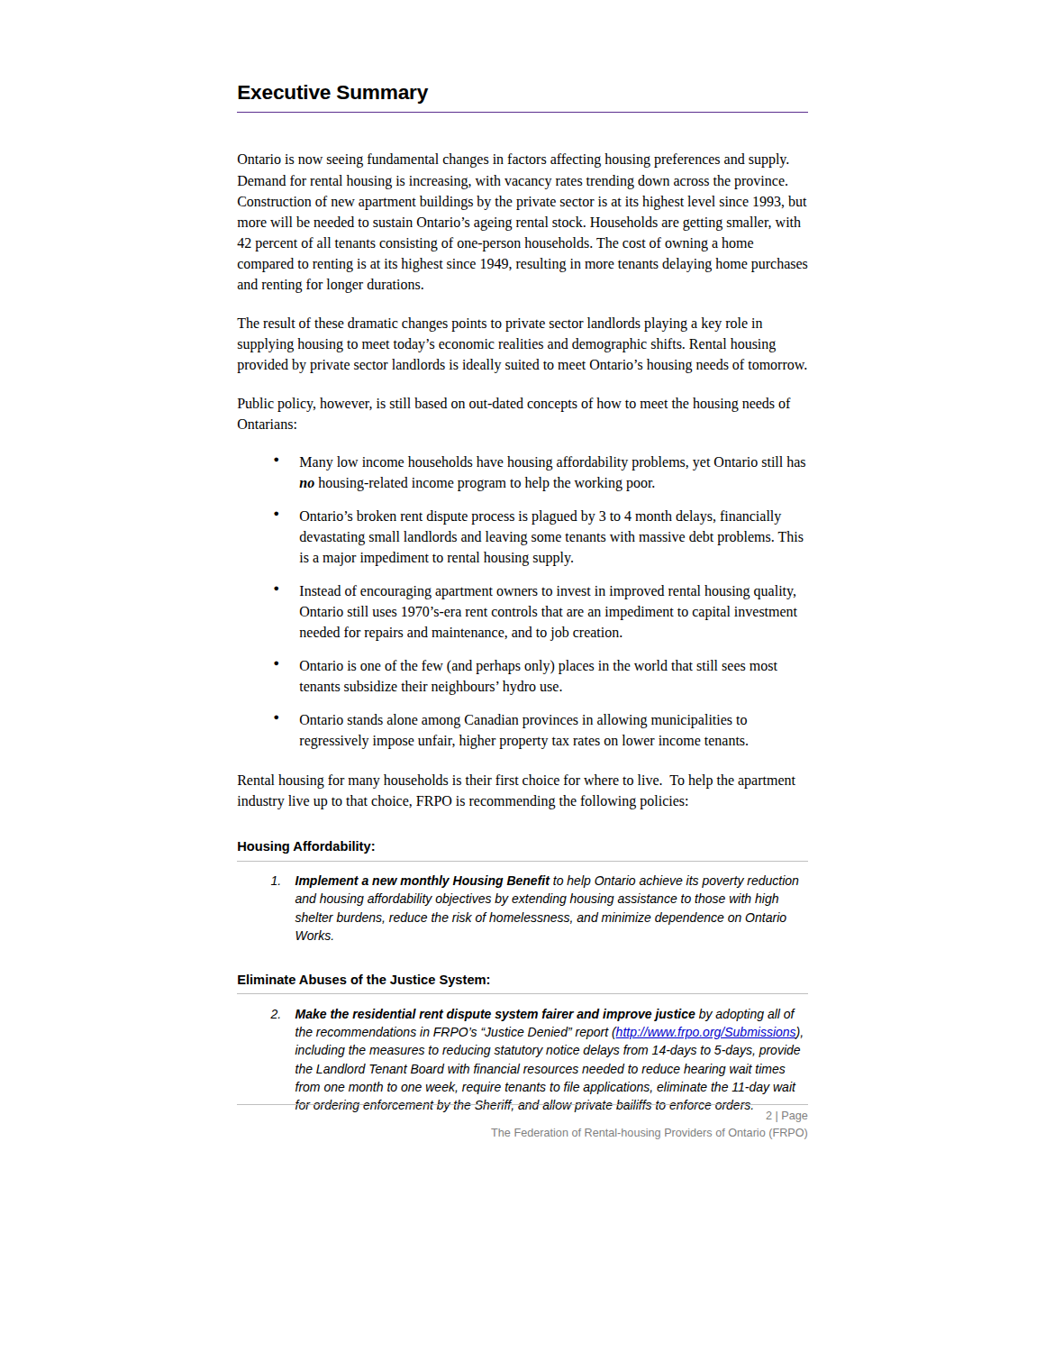Executive Summary
Ontario is now seeing fundamental changes in factors affecting housing preferences and supply. Demand for rental housing is increasing, with vacancy rates trending down across the province. Construction of new apartment buildings by the private sector is at its highest level since 1993, but more will be needed to sustain Ontario’s ageing rental stock. Households are getting smaller, with 42 percent of all tenants consisting of one-person households. The cost of owning a home compared to renting is at its highest since 1949, resulting in more tenants delaying home purchases and renting for longer durations.
The result of these dramatic changes points to private sector landlords playing a key role in supplying housing to meet today’s economic realities and demographic shifts. Rental housing provided by private sector landlords is ideally suited to meet Ontario’s housing needs of tomorrow.
Public policy, however, is still based on out-dated concepts of how to meet the housing needs of Ontarians:
Many low income households have housing affordability problems, yet Ontario still has no housing-related income program to help the working poor.
Ontario’s broken rent dispute process is plagued by 3 to 4 month delays, financially devastating small landlords and leaving some tenants with massive debt problems. This is a major impediment to rental housing supply.
Instead of encouraging apartment owners to invest in improved rental housing quality, Ontario still uses 1970’s-era rent controls that are an impediment to capital investment needed for repairs and maintenance, and to job creation.
Ontario is one of the few (and perhaps only) places in the world that still sees most tenants subsidize their neighbours’ hydro use.
Ontario stands alone among Canadian provinces in allowing municipalities to regressively impose unfair, higher property tax rates on lower income tenants.
Rental housing for many households is their first choice for where to live. To help the apartment industry live up to that choice, FRPO is recommending the following policies:
Housing Affordability:
Implement a new monthly Housing Benefit to help Ontario achieve its poverty reduction and housing affordability objectives by extending housing assistance to those with high shelter burdens, reduce the risk of homelessness, and minimize dependence on Ontario Works.
Eliminate Abuses of the Justice System:
Make the residential rent dispute system fairer and improve justice by adopting all of the recommendations in FRPO’s “Justice Denied” report (http://www.frpo.org/Submissions), including the measures to reducing statutory notice delays from 14-days to 5-days, provide the Landlord Tenant Board with financial resources needed to reduce hearing wait times from one month to one week, require tenants to file applications, eliminate the 11-day wait for ordering enforcement by the Sheriff, and allow private bailiffs to enforce orders.
2 | Page The Federation of Rental-housing Providers of Ontario (FRPO)